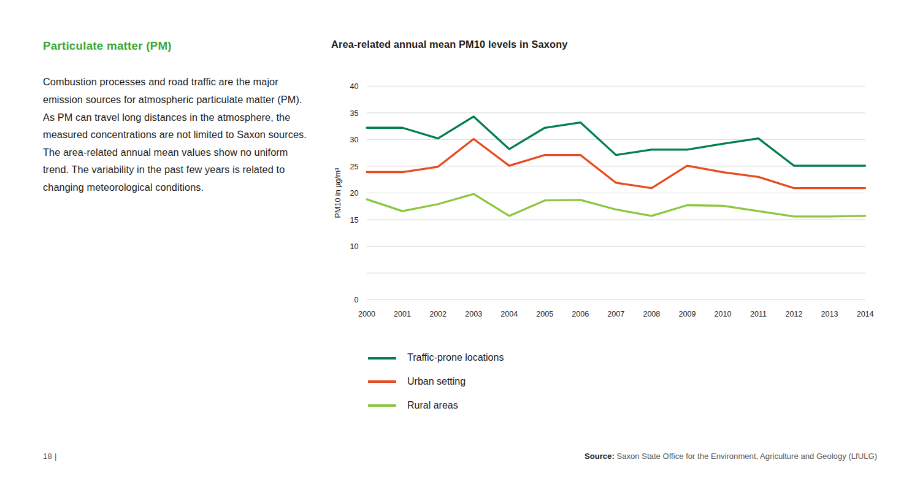Particulate matter (PM)
Combustion processes and road traffic are the major emission sources for atmospheric particulate matter (PM). As PM can travel long distances in the atmosphere, the measured concentrations are not limited to Saxon sources. The area-related annual mean values show no uniform trend. The variability in the past few years is related to changing meteorological conditions.
Area-related annual mean PM10 levels in Saxony
Chart geometry: plot x: 60 .. 900 (15 years, 2000..2014) plot y: 20 (=40 µg/m³) .. 380 (=0 µg/m³) value -> y : y = 380 - value*9 Area-related annual mean PM10 levels in Saxony Three lines show annual mean PM10 concentrations in micrograms per cubic metre between 2000 and 2014. Traffic-prone locations are highest, urban settings intermediate and rural areas lowest. 40 35 30 25 20 15 10 0 PM10 in µg/m³ 2000 2001 2002 2003 2004 2005 2006 2007 2008 2009 2010 2011 2012 2013 2014
Traffic-prone locations
Urban setting
Rural areas
18 |
Source: Saxon State Office for the Environment, Agriculture and Geology (LfULG)